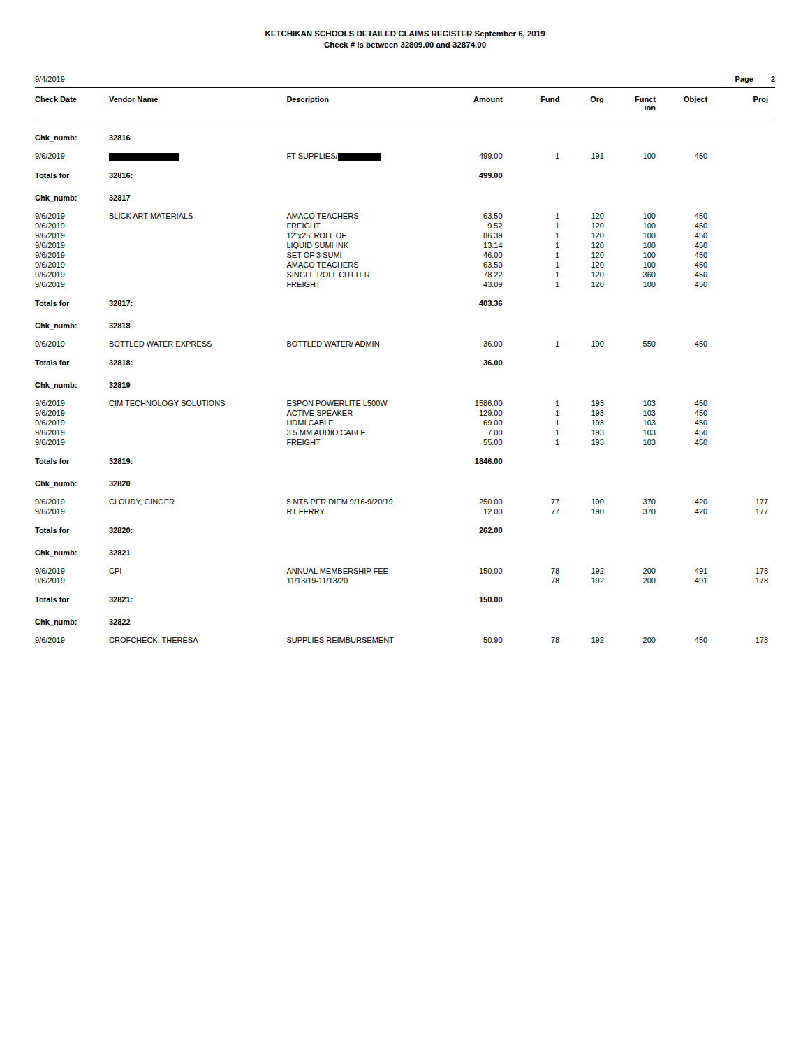KETCHIKAN SCHOOLS DETAILED CLAIMS REGISTER September 6, 2019
Check # is between 32809.00 and 32874.00
9/4/2019
Page 2
| Check Date | Vendor Name | Description | Amount | Fund | Org | Funct ion | Object | Proj |
| --- | --- | --- | --- | --- | --- | --- | --- | --- |
| Chk_numb: | 32816 | | | | | | | |
| 9/6/2019 | | FT SUPPLIES/ | 499.00 | 1 | 191 | 100 | 450 | |
| Totals for | 32816: | | 499.00 | | | | | |
| Chk_numb: | 32817 | | | | | | | |
| 9/6/2019 | BLICK ART MATERIALS | AMACO TEACHERS | 63.50 | 1 | 120 | 100 | 450 | |
| 9/6/2019 | | FREIGHT | 9.52 | 1 | 120 | 100 | 450 | |
| 9/6/2019 | | 12"x25' ROLL OF | 86.39 | 1 | 120 | 100 | 450 | |
| 9/6/2019 | | LIQUID SUMI INK | 13.14 | 1 | 120 | 100 | 450 | |
| 9/6/2019 | | SET OF 3 SUMI | 46.00 | 1 | 120 | 100 | 450 | |
| 9/6/2019 | | AMACO TEACHERS | 63.50 | 1 | 120 | 100 | 450 | |
| 9/6/2019 | | SINGLE ROLL CUTTER | 78.22 | 1 | 120 | 360 | 450 | |
| 9/6/2019 | | FREIGHT | 43.09 | 1 | 120 | 100 | 450 | |
| Totals for | 32817: | | 403.36 | | | | | |
| Chk_numb: | 32818 | | | | | | | |
| 9/6/2019 | BOTTLED WATER EXPRESS | BOTTLED WATER/ ADMIN | 36.00 | 1 | 190 | 550 | 450 | |
| Totals for | 32818: | | 36.00 | | | | | |
| Chk_numb: | 32819 | | | | | | | |
| 9/6/2019 | CIM TECHNOLOGY SOLUTIONS | ESPON POWERLITE L500W | 1586.00 | 1 | 193 | 103 | 450 | |
| 9/6/2019 | | ACTIVE SPEAKER | 129.00 | 1 | 193 | 103 | 450 | |
| 9/6/2019 | | HDMI CABLE | 69.00 | 1 | 193 | 103 | 450 | |
| 9/6/2019 | | 3.5 MM AUDIO CABLE | 7.00 | 1 | 193 | 103 | 450 | |
| 9/6/2019 | | FREIGHT | 55.00 | 1 | 193 | 103 | 450 | |
| Totals for | 32819: | | 1846.00 | | | | | |
| Chk_numb: | 32820 | | | | | | | |
| 9/6/2019 | CLOUDY, GINGER | 5 NTS PER DIEM 9/16-9/20/19 | 250.00 | 77 | 190 | 370 | 420 | 177 |
| 9/6/2019 | | RT FERRY | 12.00 | 77 | 190 | 370 | 420 | 177 |
| Totals for | 32820: | | 262.00 | | | | | |
| Chk_numb: | 32821 | | | | | | | |
| 9/6/2019 | CPI | ANNUAL MEMBERSHIP FEE | 150.00 | 78 | 192 | 200 | 491 | 178 |
| 9/6/2019 | | 11/13/19-11/13/20 | | 78 | 192 | 200 | 491 | 178 |
| Totals for | 32821: | | 150.00 | | | | | |
| Chk_numb: | 32822 | | | | | | | |
| 9/6/2019 | CROFCHECK, THERESA | SUPPLIES REIMBURSEMENT | 50.90 | 78 | 192 | 200 | 450 | 178 |